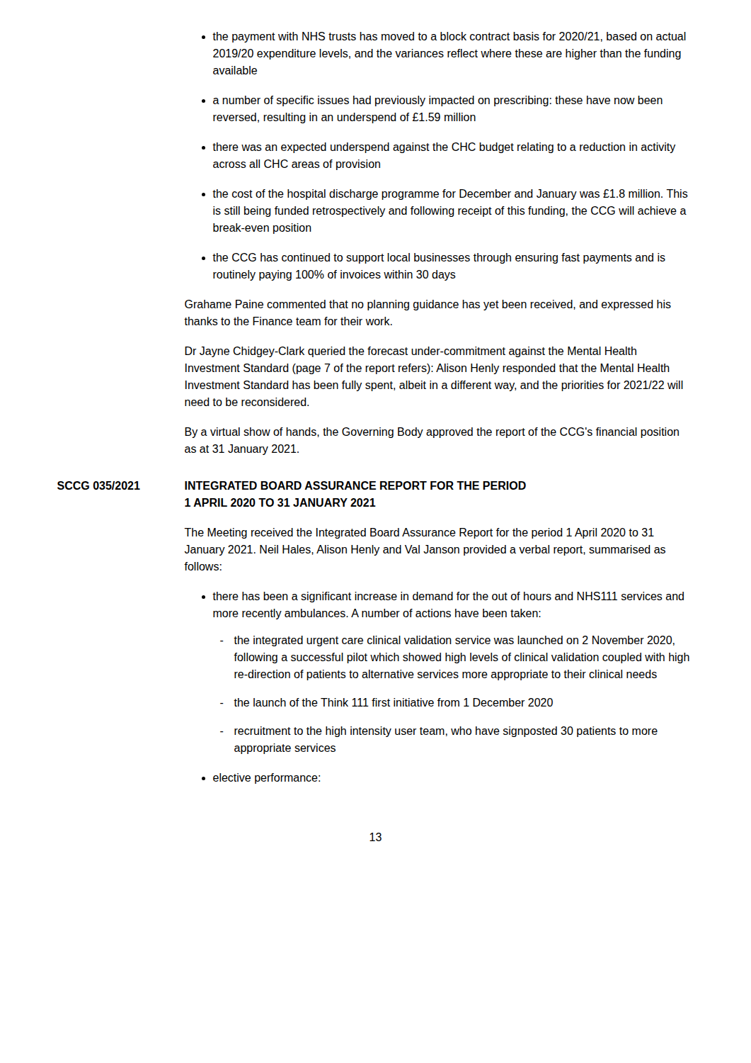the payment with NHS trusts has moved to a block contract basis for 2020/21, based on actual 2019/20 expenditure levels, and the variances reflect where these are higher than the funding available
a number of specific issues had previously impacted on prescribing: these have now been reversed, resulting in an underspend of £1.59 million
there was an expected underspend against the CHC budget relating to a reduction in activity across all CHC areas of provision
the cost of the hospital discharge programme for December and January was £1.8 million. This is still being funded retrospectively and following receipt of this funding, the CCG will achieve a break-even position
the CCG has continued to support local businesses through ensuring fast payments and is routinely paying 100% of invoices within 30 days
Grahame Paine commented that no planning guidance has yet been received, and expressed his thanks to the Finance team for their work.
Dr Jayne Chidgey-Clark queried the forecast under-commitment against the Mental Health Investment Standard (page 7 of the report refers): Alison Henly responded that the Mental Health Investment Standard has been fully spent, albeit in a different way, and the priorities for 2021/22 will need to be reconsidered.
By a virtual show of hands, the Governing Body approved the report of the CCG's financial position as at 31 January 2021.
SCCG 035/2021
INTEGRATED BOARD ASSURANCE REPORT FOR THE PERIOD
1 APRIL 2020 TO 31 JANUARY 2021
The Meeting received the Integrated Board Assurance Report for the period 1 April 2020 to 31 January 2021. Neil Hales, Alison Henly and Val Janson provided a verbal report, summarised as follows:
there has been a significant increase in demand for the out of hours and NHS111 services and more recently ambulances. A number of actions have been taken:
the integrated urgent care clinical validation service was launched on 2 November 2020, following a successful pilot which showed high levels of clinical validation coupled with high re-direction of patients to alternative services more appropriate to their clinical needs
the launch of the Think 111 first initiative from 1 December 2020
recruitment to the high intensity user team, who have signposted 30 patients to more appropriate services
elective performance:
13